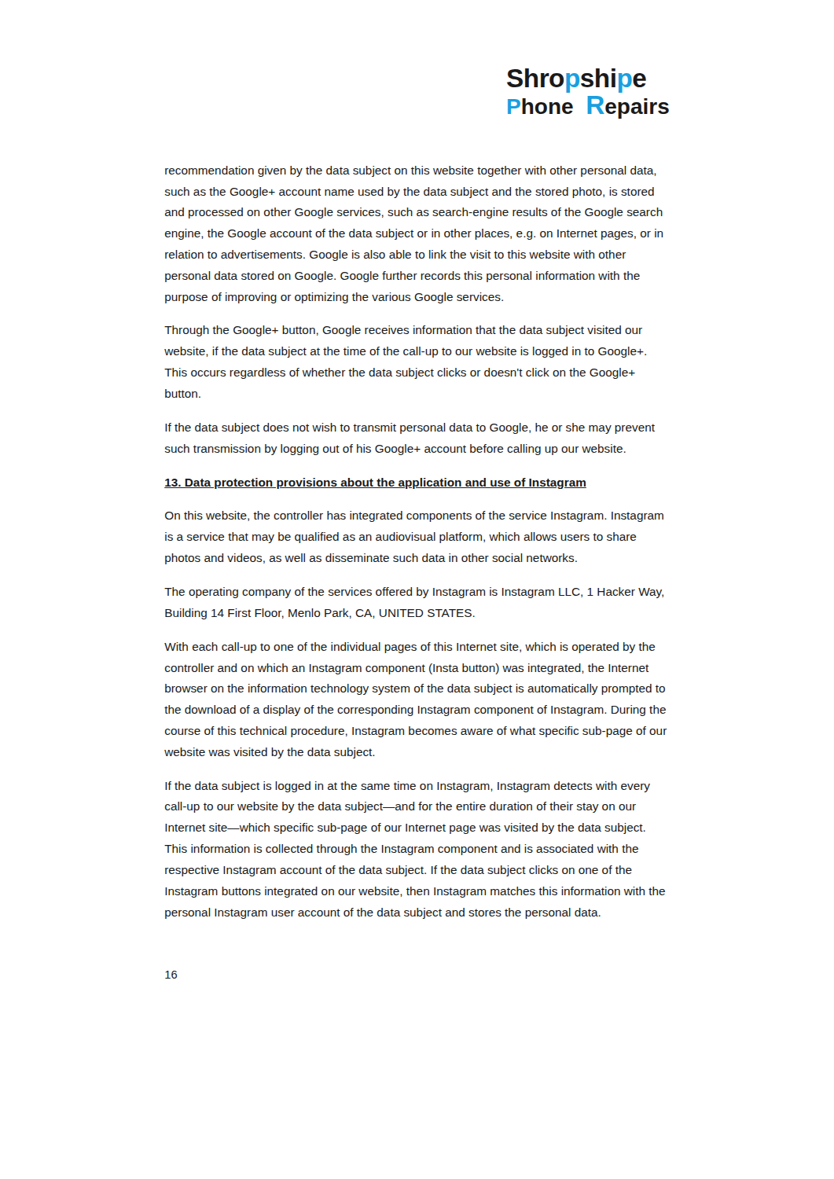Shropshipe
Phone Repairs
recommendation given by the data subject on this website together with other personal data, such as the Google+ account name used by the data subject and the stored photo, is stored and processed on other Google services, such as search-engine results of the Google search engine, the Google account of the data subject or in other places, e.g. on Internet pages, or in relation to advertisements. Google is also able to link the visit to this website with other personal data stored on Google. Google further records this personal information with the purpose of improving or optimizing the various Google services.
Through the Google+ button, Google receives information that the data subject visited our website, if the data subject at the time of the call-up to our website is logged in to Google+. This occurs regardless of whether the data subject clicks or doesn't click on the Google+ button.
If the data subject does not wish to transmit personal data to Google, he or she may prevent such transmission by logging out of his Google+ account before calling up our website.
13. Data protection provisions about the application and use of Instagram
On this website, the controller has integrated components of the service Instagram. Instagram is a service that may be qualified as an audiovisual platform, which allows users to share photos and videos, as well as disseminate such data in other social networks.
The operating company of the services offered by Instagram is Instagram LLC, 1 Hacker Way, Building 14 First Floor, Menlo Park, CA, UNITED STATES.
With each call-up to one of the individual pages of this Internet site, which is operated by the controller and on which an Instagram component (Insta button) was integrated, the Internet browser on the information technology system of the data subject is automatically prompted to the download of a display of the corresponding Instagram component of Instagram. During the course of this technical procedure, Instagram becomes aware of what specific sub-page of our website was visited by the data subject.
If the data subject is logged in at the same time on Instagram, Instagram detects with every call-up to our website by the data subject—and for the entire duration of their stay on our Internet site—which specific sub-page of our Internet page was visited by the data subject. This information is collected through the Instagram component and is associated with the respective Instagram account of the data subject. If the data subject clicks on one of the Instagram buttons integrated on our website, then Instagram matches this information with the personal Instagram user account of the data subject and stores the personal data.
16